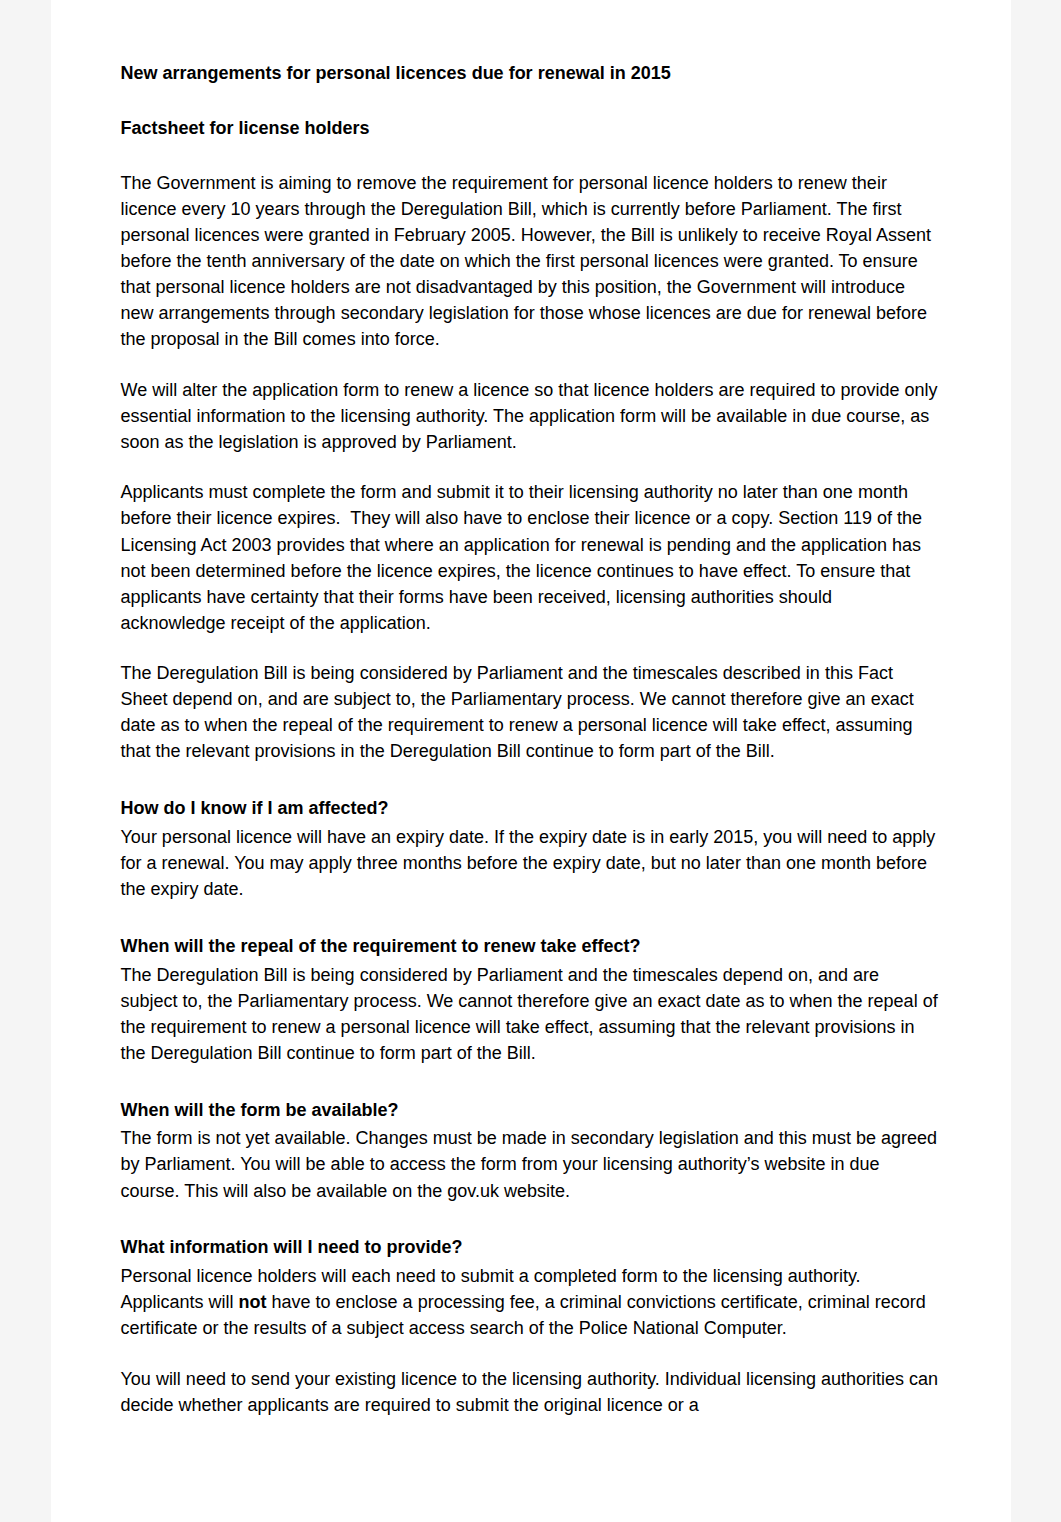New arrangements for personal licences due for renewal in 2015
Factsheet for license holders
The Government is aiming to remove the requirement for personal licence holders to renew their licence every 10 years through the Deregulation Bill, which is currently before Parliament. The first personal licences were granted in February 2005. However, the Bill is unlikely to receive Royal Assent before the tenth anniversary of the date on which the first personal licences were granted. To ensure that personal licence holders are not disadvantaged by this position, the Government will introduce new arrangements through secondary legislation for those whose licences are due for renewal before the proposal in the Bill comes into force.
We will alter the application form to renew a licence so that licence holders are required to provide only essential information to the licensing authority. The application form will be available in due course, as soon as the legislation is approved by Parliament.
Applicants must complete the form and submit it to their licensing authority no later than one month before their licence expires. They will also have to enclose their licence or a copy. Section 119 of the Licensing Act 2003 provides that where an application for renewal is pending and the application has not been determined before the licence expires, the licence continues to have effect. To ensure that applicants have certainty that their forms have been received, licensing authorities should acknowledge receipt of the application.
The Deregulation Bill is being considered by Parliament and the timescales described in this Fact Sheet depend on, and are subject to, the Parliamentary process. We cannot therefore give an exact date as to when the repeal of the requirement to renew a personal licence will take effect, assuming that the relevant provisions in the Deregulation Bill continue to form part of the Bill.
How do I know if I am affected?
Your personal licence will have an expiry date. If the expiry date is in early 2015, you will need to apply for a renewal. You may apply three months before the expiry date, but no later than one month before the expiry date.
When will the repeal of the requirement to renew take effect?
The Deregulation Bill is being considered by Parliament and the timescales depend on, and are subject to, the Parliamentary process. We cannot therefore give an exact date as to when the repeal of the requirement to renew a personal licence will take effect, assuming that the relevant provisions in the Deregulation Bill continue to form part of the Bill.
When will the form be available?
The form is not yet available. Changes must be made in secondary legislation and this must be agreed by Parliament. You will be able to access the form from your licensing authority’s website in due course. This will also be available on the gov.uk website.
What information will I need to provide?
Personal licence holders will each need to submit a completed form to the licensing authority. Applicants will not have to enclose a processing fee, a criminal convictions certificate, criminal record certificate or the results of a subject access search of the Police National Computer.
You will need to send your existing licence to the licensing authority. Individual licensing authorities can decide whether applicants are required to submit the original licence or a